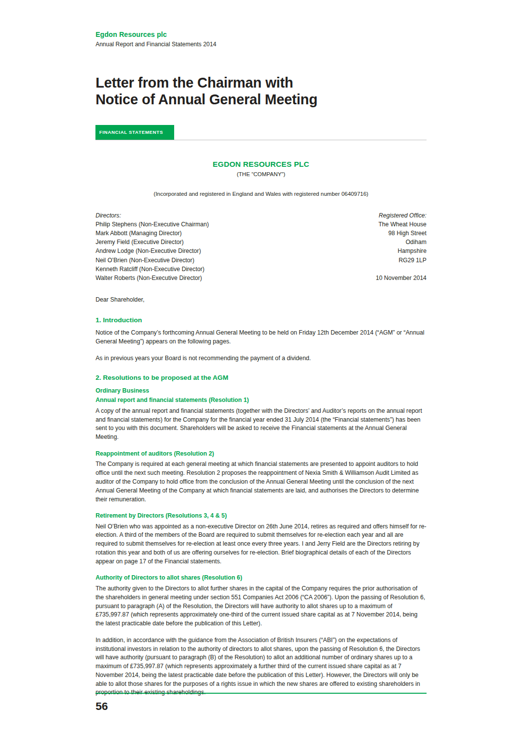Egdon Resources plc
Annual Report and Financial Statements 2014
Letter from the Chairman with
Notice of Annual General Meeting
FINANCIAL STATEMENTS
EGDON RESOURCES PLC
(THE “COMPANY”)
(Incorporated and registered in England and Wales with registered number 06409716)
| Directors: | Registered Office: |
| Philip Stephens (Non-Executive Chairman) | The Wheat House |
| Mark Abbott (Managing Director) | 98 High Street |
| Jeremy Field (Executive Director) | Odiham |
| Andrew Lodge (Non-Executive Director) | Hampshire |
| Neil O’Brien (Non-Executive Director) | RG29 1LP |
| Kenneth Ratcliff (Non-Executive Director) | |
| Walter Roberts (Non-Executive Director) | 10 November 2014 |
Dear Shareholder,
1. Introduction
Notice of the Company’s forthcoming Annual General Meeting to be held on Friday 12th December 2014 (“AGM” or “Annual General Meeting”) appears on the following pages.
As in previous years your Board is not recommending the payment of a dividend.
2. Resolutions to be proposed at the AGM
Ordinary Business
Annual report and financial statements (Resolution 1)
A copy of the annual report and financial statements (together with the Directors’ and Auditor’s reports on the annual report and financial statements) for the Company for the financial year ended 31 July 2014 (the “Financial statements”) has been sent to you with this document. Shareholders will be asked to receive the Financial statements at the Annual General Meeting.
Reappointment of auditors (Resolution 2)
The Company is required at each general meeting at which financial statements are presented to appoint auditors to hold office until the next such meeting. Resolution 2 proposes the reappointment of Nexia Smith & Williamson Audit Limited as auditor of the Company to hold office from the conclusion of the Annual General Meeting until the conclusion of the next Annual General Meeting of the Company at which financial statements are laid, and authorises the Directors to determine their remuneration.
Retirement by Directors (Resolutions 3, 4 & 5)
Neil O’Brien who was appointed as a non-executive Director on 26th June 2014, retires as required and offers himself for re-election. A third of the members of the Board are required to submit themselves for re-election each year and all are required to submit themselves for re-election at least once every three years. I and Jerry Field are the Directors retiring by rotation this year and both of us are offering ourselves for re-election. Brief biographical details of each of the Directors appear on page 17 of the Financial statements.
Authority of Directors to allot shares (Resolution 6)
The authority given to the Directors to allot further shares in the capital of the Company requires the prior authorisation of the shareholders in general meeting under section 551 Companies Act 2006 (“CA 2006”). Upon the passing of Resolution 6, pursuant to paragraph (A) of the Resolution, the Directors will have authority to allot shares up to a maximum of £735,997.87 (which represents approximately one-third of the current issued share capital as at 7 November 2014, being the latest practicable date before the publication of this Letter).
In addition, in accordance with the guidance from the Association of British Insurers (“ABI”) on the expectations of institutional investors in relation to the authority of directors to allot shares, upon the passing of Resolution 6, the Directors will have authority (pursuant to paragraph (B) of the Resolution) to allot an additional number of ordinary shares up to a maximum of £735,997.87 (which represents approximately a further third of the current issued share capital as at 7 November 2014, being the latest practicable date before the publication of this Letter). However, the Directors will only be able to allot those shares for the purposes of a rights issue in which the new shares are offered to existing shareholders in proportion to their existing shareholdings.
56